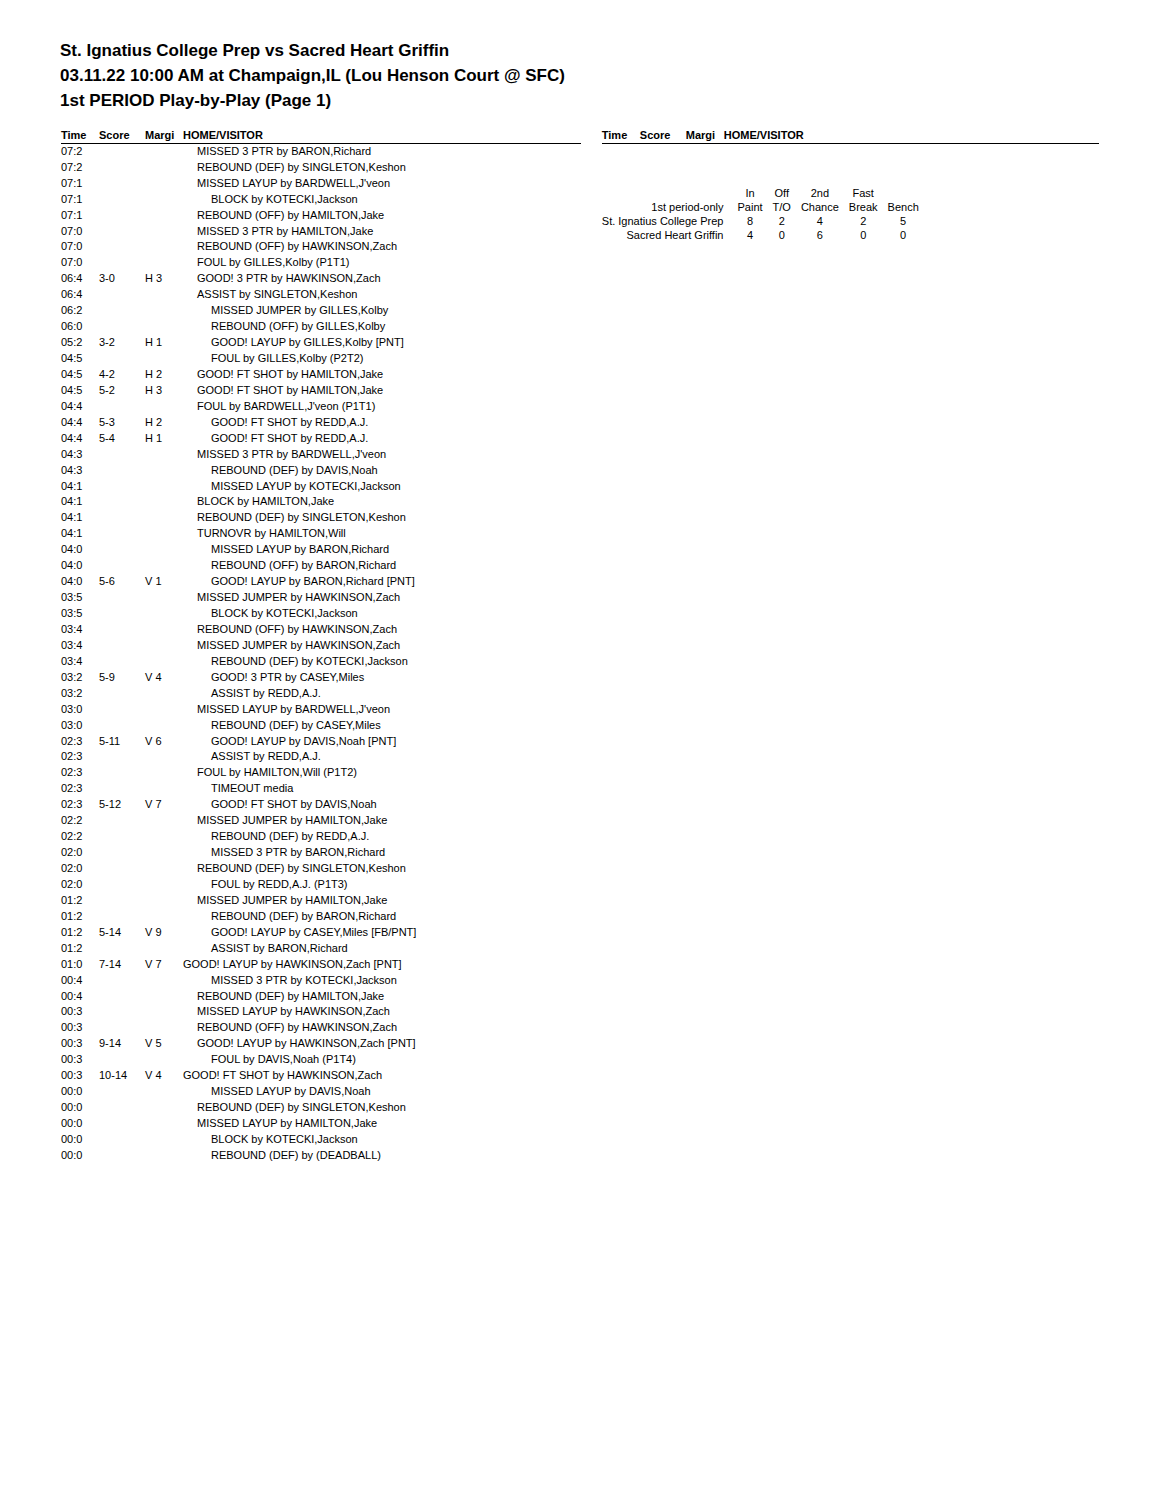St. Ignatius College Prep vs Sacred Heart Griffin
03.11.22 10:00 AM at Champaign,IL (Lou Henson Court @ SFC)
1st PERIOD Play-by-Play (Page 1)
| / Time / Score / Margi / HOME/VISITOR / / --- / --- / --- / --- / / 07:2 / / / MISSED 3 PTR by BARON,Richard / / 07:2 / / / REBOUND (DEF) by SINGLETON,Keshon / / 07:1 / / / MISSED LAYUP by BARDWELL,J'veon / / 07:1 / / / BLOCK by KOTECKI,Jackson / / 07:1 / / / REBOUND (OFF) by HAMILTON,Jake / / 07:0 / / / MISSED 3 PTR by HAMILTON,Jake / / 07:0 / / / REBOUND (OFF) by HAWKINSON,Zach / / 07:0 / / / FOUL by GILLES,Kolby (P1T1) / / 06:4 / 3-0 / H 3 / GOOD! 3 PTR by HAWKINSON,Zach / / 06:4 / / / ASSIST by SINGLETON,Keshon / / 06:2 / / / MISSED JUMPER by GILLES,Kolby / / 06:0 / / / REBOUND (OFF) by GILLES,Kolby / / 05:2 / 3-2 / H 1 / GOOD! LAYUP by GILLES,Kolby [PNT] / / 04:5 / / / FOUL by GILLES,Kolby (P2T2) / / 04:5 / 4-2 / H 2 / GOOD! FT SHOT by HAMILTON,Jake / / 04:5 / 5-2 / H 3 / GOOD! FT SHOT by HAMILTON,Jake / / 04:4 / / / FOUL by BARDWELL,J'veon (P1T1) / / 04:4 / 5-3 / H 2 / GOOD! FT SHOT by REDD,A.J. / / 04:4 / 5-4 / H 1 / GOOD! FT SHOT by REDD,A.J. / / 04:3 / / / MISSED 3 PTR by BARDWELL,J'veon / / 04:3 / / / REBOUND (DEF) by DAVIS,Noah / / 04:1 / / / MISSED LAYUP by KOTECKI,Jackson / / 04:1 / / / BLOCK by HAMILTON,Jake / / 04:1 / / / REBOUND (DEF) by SINGLETON,Keshon / / 04:1 / / / TURNOVR by HAMILTON,Will / / 04:0 / / / MISSED LAYUP by BARON,Richard / / 04:0 / / / REBOUND (OFF) by BARON,Richard / / 04:0 / 5-6 / V 1 / GOOD! LAYUP by BARON,Richard [PNT] / / 03:5 / / / MISSED JUMPER by HAWKINSON,Zach / / 03:5 / / / BLOCK by KOTECKI,Jackson / / 03:4 / / / REBOUND (OFF) by HAWKINSON,Zach / / 03:4 / / / MISSED JUMPER by HAWKINSON,Zach / / 03:4 / / / REBOUND (DEF) by KOTECKI,Jackson / / 03:2 / 5-9 / V 4 / GOOD! 3 PTR by CASEY,Miles / / 03:2 / / / ASSIST by REDD,A.J. / / 03:0 / / / MISSED LAYUP by BARDWELL,J'veon / / 03:0 / / / REBOUND (DEF) by CASEY,Miles / / 02:3 / 5-11 / V 6 / GOOD! LAYUP by DAVIS,Noah [PNT] / / 02:3 / / / ASSIST by REDD,A.J. / / 02:3 / / / FOUL by HAMILTON,Will (P1T2) / / 02:3 / / / TIMEOUT media / / 02:3 / 5-12 / V 7 / GOOD! FT SHOT by DAVIS,Noah / / 02:2 / / / MISSED JUMPER by HAMILTON,Jake / / 02:2 / / / REBOUND (DEF) by REDD,A.J. / / 02:0 / / / MISSED 3 PTR by BARON,Richard / / 02:0 / / / REBOUND (DEF) by SINGLETON,Keshon / / 02:0 / / / FOUL by REDD,A.J. (P1T3) / / 01:2 / / / MISSED JUMPER by HAMILTON,Jake / / 01:2 / / / REBOUND (DEF) by BARON,Richard / / 01:2 / 5-14 / V 9 / GOOD! LAYUP by CASEY,Miles [FB/PNT] / / 01:2 / / / ASSIST by BARON,Richard / / 01:0 / 7-14 / V 7 / GOOD! LAYUP by HAWKINSON,Zach [PNT] / / 00:4 / / / MISSED 3 PTR by KOTECKI,Jackson / / 00:4 / / / REBOUND (DEF) by HAMILTON,Jake / / 00:3 / / / MISSED LAYUP by HAWKINSON,Zach / / 00:3 / / / REBOUND (OFF) by HAWKINSON,Zach / / 00:3 / 9-14 / V 5 / GOOD! LAYUP by HAWKINSON,Zach [PNT] / / 00:3 / / / FOUL by DAVIS,Noah (P1T4) / / 00:3 / 10-14 / V 4 / GOOD! FT SHOT by HAWKINSON,Zach / / 00:0 / / / MISSED LAYUP by DAVIS,Noah / / 00:0 / / / REBOUND (DEF) by SINGLETON,Keshon / / 00:0 / / / MISSED LAYUP by HAMILTON,Jake / / 00:0 / / / BLOCK by KOTECKI,Jackson / / 00:0 / / / REBOUND (DEF) by (DEADBALL) / | / Time / Score / Margi / HOME/VISITOR / / --- / --- / --- / --- / / / In / Off / 2nd / Fast / / / 1st period-only / Paint / T/O / Chance / Break / Bench / / St. Ignatius College Prep / 8 / 2 / 4 / 2 / 5 / / Sacred Heart Griffin / 4 / 0 / 6 / 0 / 0 / |